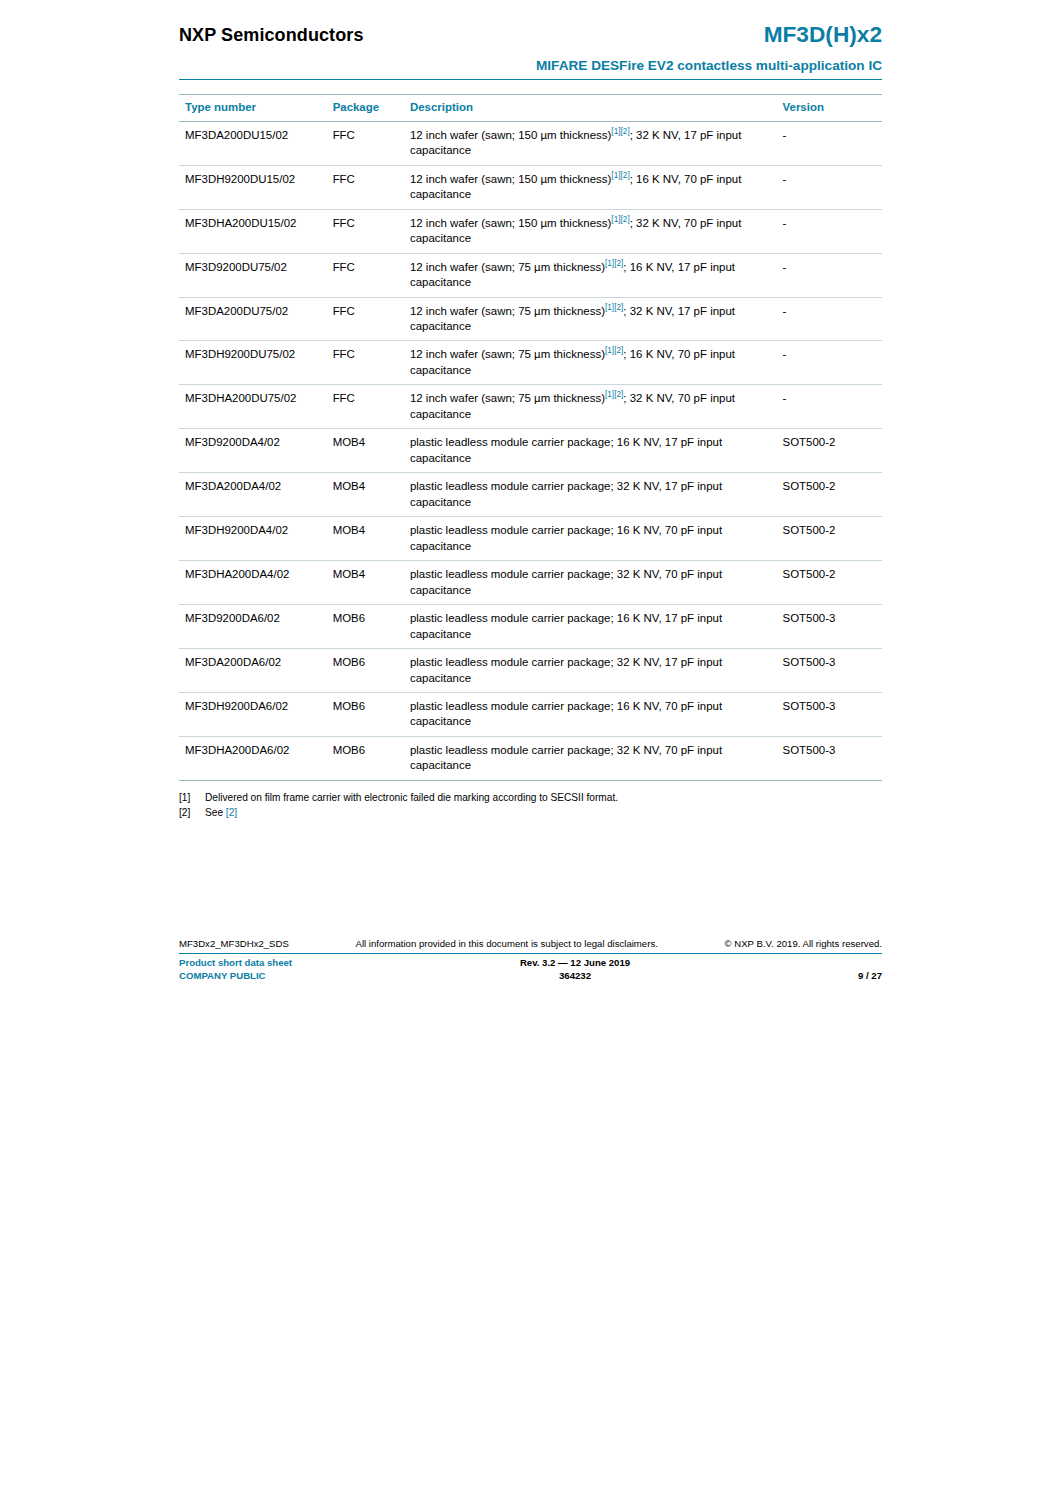NXP Semiconductors
MF3D(H)x2
MIFARE DESFire EV2 contactless multi-application IC
| Type number | Package | Description | Version |
| --- | --- | --- | --- |
| MF3DA200DU15/02 | FFC | 12 inch wafer (sawn; 150 µm thickness) [1] [2] ; 32 K NV, 17 pF input capacitance | - |
| MF3DH9200DU15/02 | FFC | 12 inch wafer (sawn; 150 µm thickness) [1] [2] ; 16 K NV, 70 pF input capacitance | - |
| MF3DHA200DU15/02 | FFC | 12 inch wafer (sawn; 150 µm thickness) [1] [2] ; 32 K NV, 70 pF input capacitance | - |
| MF3D9200DU75/02 | FFC | 12 inch wafer (sawn; 75 µm thickness) [1] [2] ; 16 K NV, 17 pF input capacitance | - |
| MF3DA200DU75/02 | FFC | 12 inch wafer (sawn; 75 µm thickness) [1] [2] ; 32 K NV, 17 pF input capacitance | - |
| MF3DH9200DU75/02 | FFC | 12 inch wafer (sawn; 75 µm thickness) [1] [2] ; 16 K NV, 70 pF input capacitance | - |
| MF3DHA200DU75/02 | FFC | 12 inch wafer (sawn; 75 µm thickness) [1] [2] ; 32 K NV, 70 pF input capacitance | - |
| MF3D9200DA4/02 | MOB4 | plastic leadless module carrier package; 16 K NV, 17 pF input capacitance | SOT500-2 |
| MF3DA200DA4/02 | MOB4 | plastic leadless module carrier package; 32 K NV, 17 pF input capacitance | SOT500-2 |
| MF3DH9200DA4/02 | MOB4 | plastic leadless module carrier package; 16 K NV, 70 pF input capacitance | SOT500-2 |
| MF3DHA200DA4/02 | MOB4 | plastic leadless module carrier package; 32 K NV, 70 pF input capacitance | SOT500-2 |
| MF3D9200DA6/02 | MOB6 | plastic leadless module carrier package; 16 K NV, 17 pF input capacitance | SOT500-3 |
| MF3DA200DA6/02 | MOB6 | plastic leadless module carrier package; 32 K NV, 17 pF input capacitance | SOT500-3 |
| MF3DH9200DA6/02 | MOB6 | plastic leadless module carrier package; 16 K NV, 70 pF input capacitance | SOT500-3 |
| MF3DHA200DA6/02 | MOB6 | plastic leadless module carrier package; 32 K NV, 70 pF input capacitance | SOT500-3 |
[1] Delivered on film frame carrier with electronic failed die marking according to SECSII format.
[2] See [2]
MF3Dx2_MF3DHx2_SDS
All information provided in this document is subject to legal disclaimers.
© NXP B.V. 2019. All rights reserved.
Product short data sheet
COMPANY PUBLIC
Rev. 3.2 — 12 June 2019
364232
9 / 27